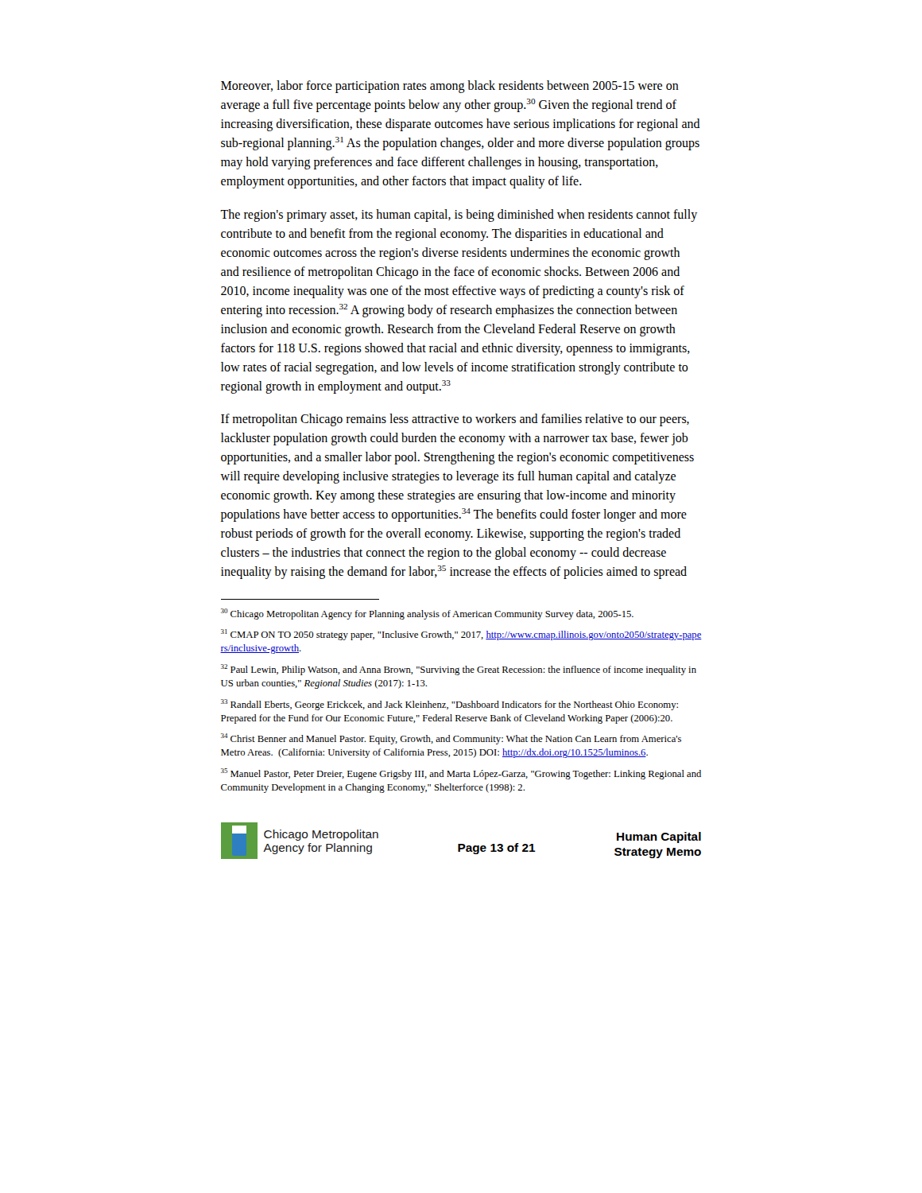Moreover, labor force participation rates among black residents between 2005-15 were on average a full five percentage points below any other group.30 Given the regional trend of increasing diversification, these disparate outcomes have serious implications for regional and sub-regional planning.31 As the population changes, older and more diverse population groups may hold varying preferences and face different challenges in housing, transportation, employment opportunities, and other factors that impact quality of life.
The region's primary asset, its human capital, is being diminished when residents cannot fully contribute to and benefit from the regional economy. The disparities in educational and economic outcomes across the region's diverse residents undermines the economic growth and resilience of metropolitan Chicago in the face of economic shocks. Between 2006 and 2010, income inequality was one of the most effective ways of predicting a county's risk of entering into recession.32 A growing body of research emphasizes the connection between inclusion and economic growth. Research from the Cleveland Federal Reserve on growth factors for 118 U.S. regions showed that racial and ethnic diversity, openness to immigrants, low rates of racial segregation, and low levels of income stratification strongly contribute to regional growth in employment and output.33
If metropolitan Chicago remains less attractive to workers and families relative to our peers, lackluster population growth could burden the economy with a narrower tax base, fewer job opportunities, and a smaller labor pool. Strengthening the region's economic competitiveness will require developing inclusive strategies to leverage its full human capital and catalyze economic growth. Key among these strategies are ensuring that low-income and minority populations have better access to opportunities.34 The benefits could foster longer and more robust periods of growth for the overall economy. Likewise, supporting the region's traded clusters – the industries that connect the region to the global economy -- could decrease inequality by raising the demand for labor,35 increase the effects of policies aimed to spread
30 Chicago Metropolitan Agency for Planning analysis of American Community Survey data, 2005-15.
31 CMAP ON TO 2050 strategy paper, "Inclusive Growth," 2017, http://www.cmap.illinois.gov/onto2050/strategy-papers/inclusive-growth.
32 Paul Lewin, Philip Watson, and Anna Brown, "Surviving the Great Recession: the influence of income inequality in US urban counties," Regional Studies (2017): 1-13.
33 Randall Eberts, George Erickcek, and Jack Kleinhenz, "Dashboard Indicators for the Northeast Ohio Economy: Prepared for the Fund for Our Economic Future," Federal Reserve Bank of Cleveland Working Paper (2006):20.
34 Christ Benner and Manuel Pastor. Equity, Growth, and Community: What the Nation Can Learn from America's Metro Areas. (California: University of California Press, 2015) DOI: http://dx.doi.org/10.1525/luminos.6.
35 Manuel Pastor, Peter Dreier, Eugene Grigsby III, and Marta López-Garza, "Growing Together: Linking Regional and Community Development in a Changing Economy," Shelterforce (1998): 2.
Chicago Metropolitan
Agency for Planning
Page 13 of 21
Human Capital
Strategy Memo